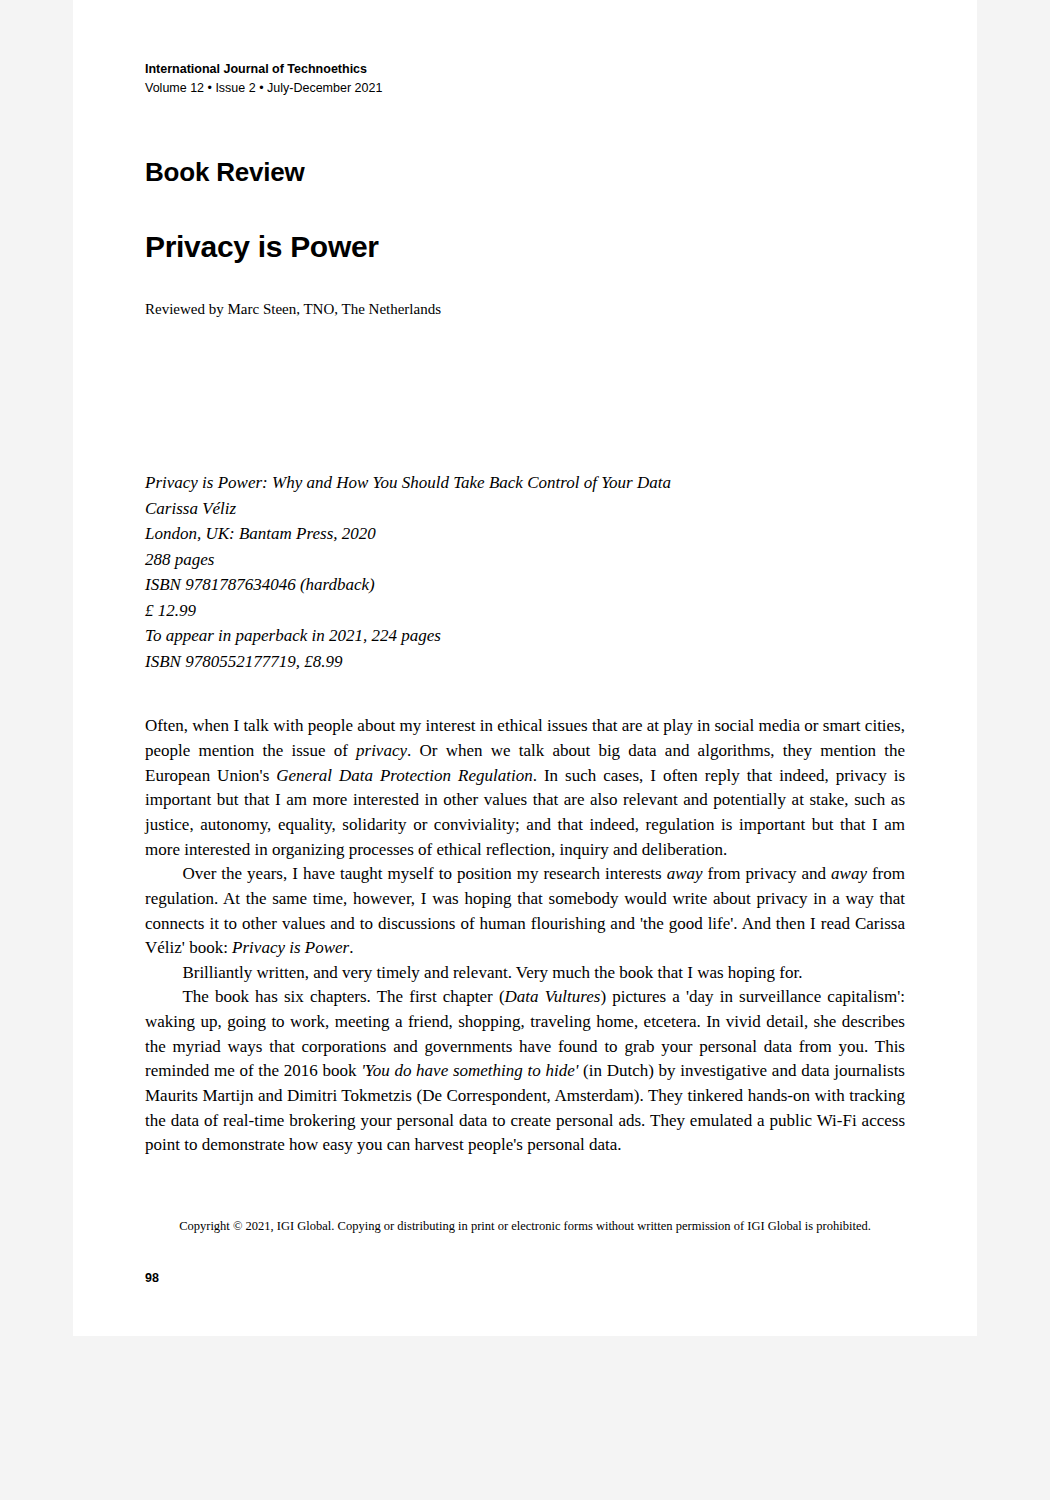International Journal of Technoethics
Volume 12 • Issue 2 • July-December 2021
Book Review
Privacy is Power
Reviewed by Marc Steen, TNO, The Netherlands
Privacy is Power: Why and How You Should Take Back Control of Your Data Carissa Véliz London, UK: Bantam Press, 2020 288 pages ISBN 9781787634046 (hardback) £ 12.99 To appear in paperback in 2021, 224 pages ISBN 9780552177719, £8.99
Often, when I talk with people about my interest in ethical issues that are at play in social media or smart cities, people mention the issue of privacy. Or when we talk about big data and algorithms, they mention the European Union's General Data Protection Regulation. In such cases, I often reply that indeed, privacy is important but that I am more interested in other values that are also relevant and potentially at stake, such as justice, autonomy, equality, solidarity or conviviality; and that indeed, regulation is important but that I am more interested in organizing processes of ethical reflection, inquiry and deliberation.
Over the years, I have taught myself to position my research interests away from privacy and away from regulation. At the same time, however, I was hoping that somebody would write about privacy in a way that connects it to other values and to discussions of human flourishing and 'the good life'. And then I read Carissa Véliz' book: Privacy is Power.
Brilliantly written, and very timely and relevant. Very much the book that I was hoping for.
The book has six chapters. The first chapter (Data Vultures) pictures a 'day in surveillance capitalism': waking up, going to work, meeting a friend, shopping, traveling home, etcetera. In vivid detail, she describes the myriad ways that corporations and governments have found to grab your personal data from you. This reminded me of the 2016 book 'You do have something to hide' (in Dutch) by investigative and data journalists Maurits Martijn and Dimitri Tokmetzis (De Correspondent, Amsterdam). They tinkered hands-on with tracking the data of real-time brokering your personal data to create personal ads. They emulated a public Wi-Fi access point to demonstrate how easy you can harvest people's personal data.
Copyright © 2021, IGI Global. Copying or distributing in print or electronic forms without written permission of IGI Global is prohibited.
98